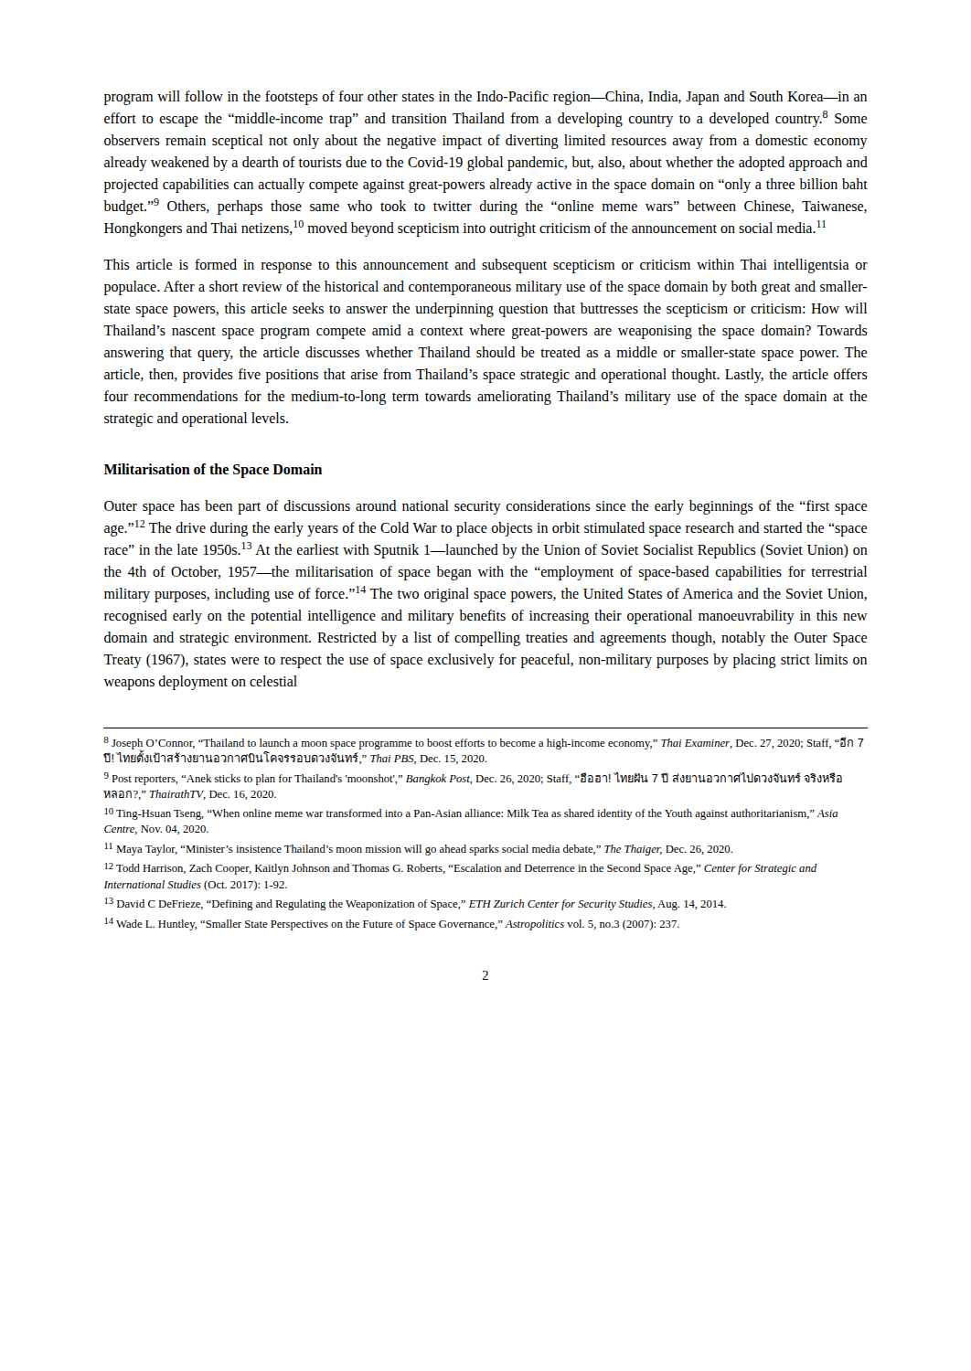program will follow in the footsteps of four other states in the Indo-Pacific region—China, India, Japan and South Korea—in an effort to escape the “middle-income trap” and transition Thailand from a developing country to a developed country.8 Some observers remain sceptical not only about the negative impact of diverting limited resources away from a domestic economy already weakened by a dearth of tourists due to the Covid-19 global pandemic, but, also, about whether the adopted approach and projected capabilities can actually compete against great-powers already active in the space domain on “only a three billion baht budget.”9 Others, perhaps those same who took to twitter during the “online meme wars” between Chinese, Taiwanese, Hongkongers and Thai netizens,10 moved beyond scepticism into outright criticism of the announcement on social media.11
This article is formed in response to this announcement and subsequent scepticism or criticism within Thai intelligentsia or populace. After a short review of the historical and contemporaneous military use of the space domain by both great and smaller-state space powers, this article seeks to answer the underpinning question that buttresses the scepticism or criticism: How will Thailand’s nascent space program compete amid a context where great-powers are weaponising the space domain? Towards answering that query, the article discusses whether Thailand should be treated as a middle or smaller-state space power. The article, then, provides five positions that arise from Thailand’s space strategic and operational thought. Lastly, the article offers four recommendations for the medium-to-long term towards ameliorating Thailand’s military use of the space domain at the strategic and operational levels.
Militarisation of the Space Domain
Outer space has been part of discussions around national security considerations since the early beginnings of the “first space age.”12 The drive during the early years of the Cold War to place objects in orbit stimulated space research and started the “space race” in the late 1950s.13 At the earliest with Sputnik 1—launched by the Union of Soviet Socialist Republics (Soviet Union) on the 4th of October, 1957—the militarisation of space began with the “employment of space-based capabilities for terrestrial military purposes, including use of force.”14 The two original space powers, the United States of America and the Soviet Union, recognised early on the potential intelligence and military benefits of increasing their operational manoeuvrability in this new domain and strategic environment. Restricted by a list of compelling treaties and agreements though, notably the Outer Space Treaty (1967), states were to respect the use of space exclusively for peaceful, non-military purposes by placing strict limits on weapons deployment on celestial
8 Joseph O’Connor, “Thailand to launch a moon space programme to boost efforts to become a high-income economy,” Thai Examiner, Dec. 27, 2020; Staff, “อีก 7 ปี! ไทยตั้งเป้าสร้างยานอวกาศบินโคจรรอบดวงจันทร์,” Thai PBS, Dec. 15, 2020.
9 Post reporters, “Anek sticks to plan for Thailand's 'moonshot',” Bangkok Post, Dec. 26, 2020; Staff, “ฮือฮา! ไทยฝัน 7 ปี ส่งยานอวกาศไปดวงจันทร์ จริงหรือหลอก?,” ThairathTV, Dec. 16, 2020.
10 Ting-Hsuan Tseng, “When online meme war transformed into a Pan-Asian alliance: Milk Tea as shared identity of the Youth against authoritarianism,” Asia Centre, Nov. 04, 2020.
11 Maya Taylor, “Minister’s insistence Thailand’s moon mission will go ahead sparks social media debate,” The Thaiger, Dec. 26, 2020.
12 Todd Harrison, Zach Cooper, Kaitlyn Johnson and Thomas G. Roberts, “Escalation and Deterrence in the Second Space Age,” Center for Strategic and International Studies (Oct. 2017): 1-92.
13 David C DeFrieze, “Defining and Regulating the Weaponization of Space,” ETH Zurich Center for Security Studies, Aug. 14, 2014.
14 Wade L. Huntley, “Smaller State Perspectives on the Future of Space Governance,” Astropolitics vol. 5, no.3 (2007): 237.
2